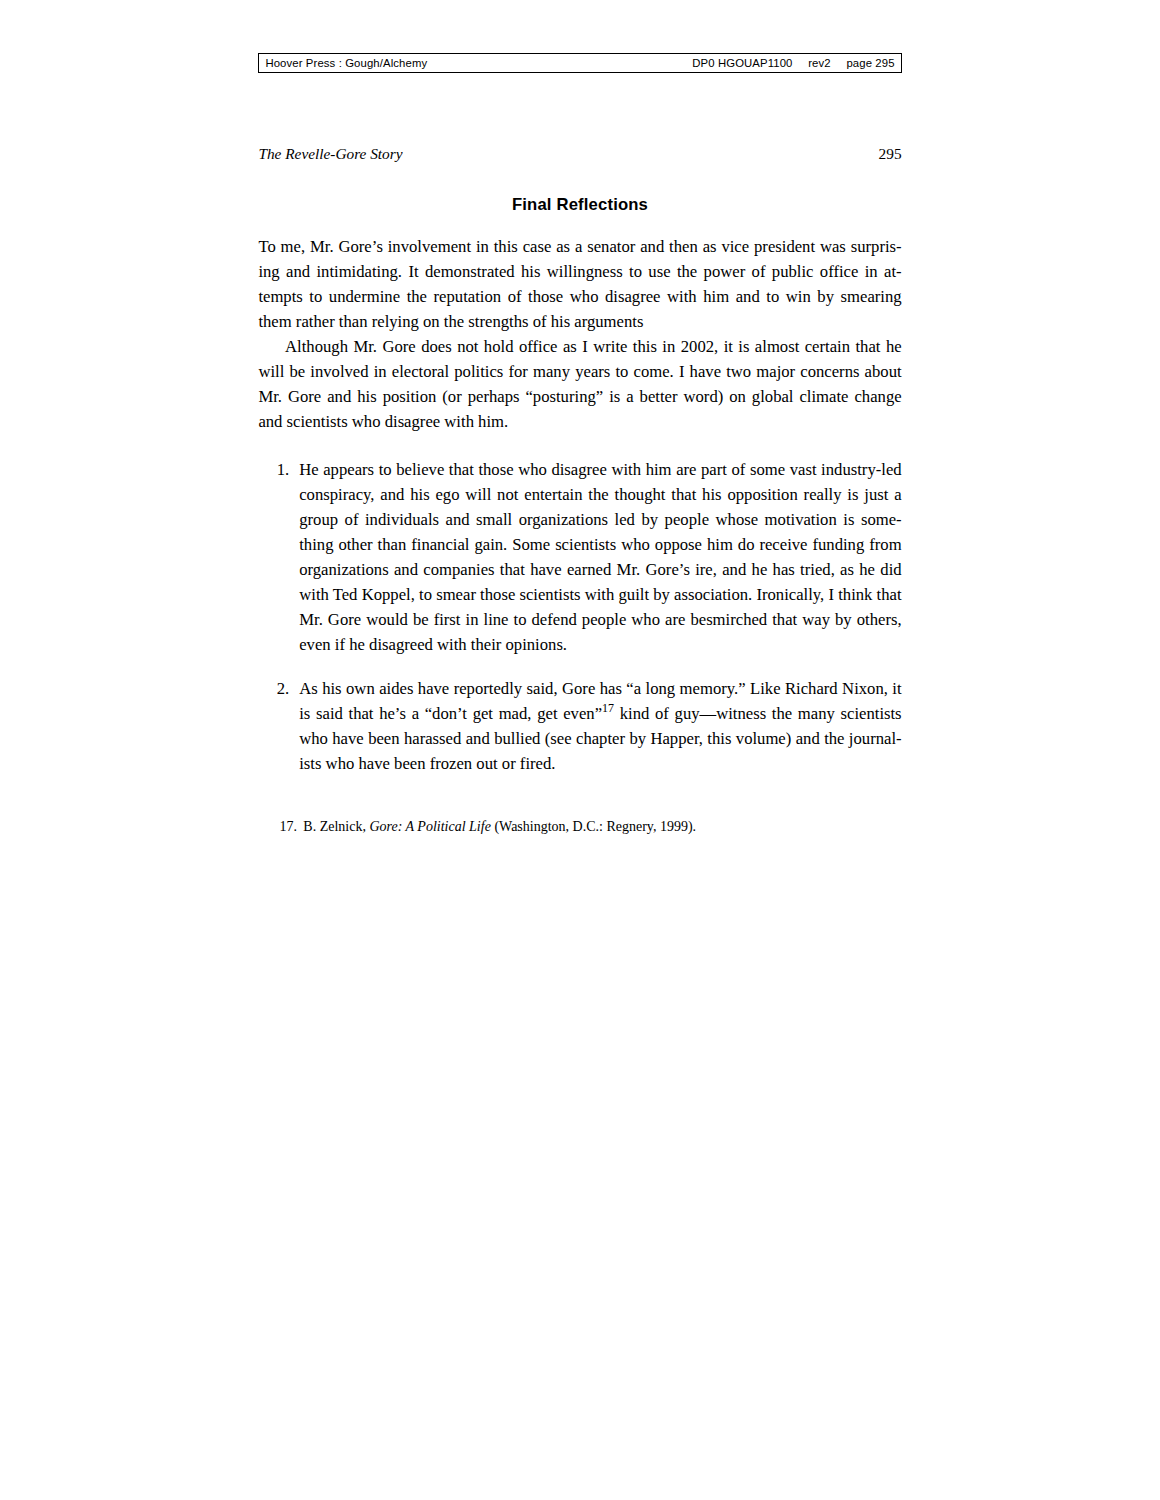Hoover Press : Gough/Alchemy DP0 HGOUAP1100 rev2 page 295
The Revelle-Gore Story 295
Final Reflections
To me, Mr. Gore’s involvement in this case as a senator and then as vice president was surprising and intimidating. It demonstrated his willingness to use the power of public office in attempts to undermine the reputation of those who disagree with him and to win by smearing them rather than relying on the strengths of his arguments
Although Mr. Gore does not hold office as I write this in 2002, it is almost certain that he will be involved in electoral politics for many years to come. I have two major concerns about Mr. Gore and his position (or perhaps “posturing” is a better word) on global climate change and scientists who disagree with him.
He appears to believe that those who disagree with him are part of some vast industry-led conspiracy, and his ego will not entertain the thought that his opposition really is just a group of individuals and small organizations led by people whose motivation is something other than financial gain. Some scientists who oppose him do receive funding from organizations and companies that have earned Mr. Gore’s ire, and he has tried, as he did with Ted Koppel, to smear those scientists with guilt by association. Ironically, I think that Mr. Gore would be first in line to defend people who are besmirched that way by others, even if he disagreed with their opinions.
As his own aides have reportedly said, Gore has “a long memory.” Like Richard Nixon, it is said that he’s a “don’t get mad, get even”17 kind of guy—witness the many scientists who have been harassed and bullied (see chapter by Happer, this volume) and the journalists who have been frozen out or fired.
17. B. Zelnick, Gore: A Political Life (Washington, D.C.: Regnery, 1999).